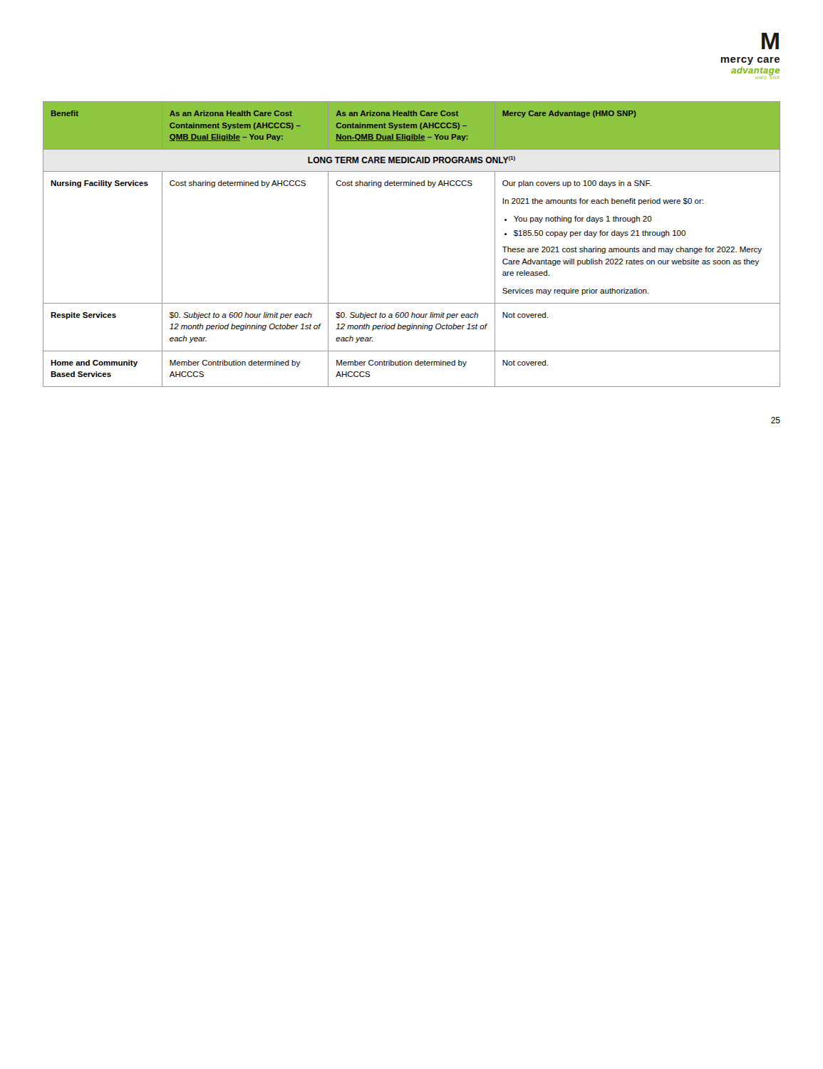M
mercy care
advantage
HMO SNP
| Benefit | As an Arizona Health Care Cost Containment System (AHCCCS) – QMB Dual Eligible – You Pay: | As an Arizona Health Care Cost Containment System (AHCCCS) – Non-QMB Dual Eligible – You Pay: | Mercy Care Advantage (HMO SNP) |
| --- | --- | --- | --- |
| LONG TERM CARE MEDICAID PROGRAMS ONLY (1) |
| Nursing Facility Services | Cost sharing determined by AHCCCS | Cost sharing determined by AHCCCS | Our plan covers up to 100 days in a SNF. In 2021 the amounts for each benefit period were $0 or: You pay nothing for days 1 through 20 $185.50 copay per day for days 21 through 100 These are 2021 cost sharing amounts and may change for 2022. Mercy Care Advantage will publish 2022 rates on our website as soon as they are released. Services may require prior authorization. |
| Respite Services | $0. Subject to a 600 hour limit per each 12 month period beginning October 1st of each year. | $0. Subject to a 600 hour limit per each 12 month period beginning October 1st of each year. | Not covered. |
| Home and Community Based Services | Member Contribution determined by AHCCCS | Member Contribution determined by AHCCCS | Not covered. |
25